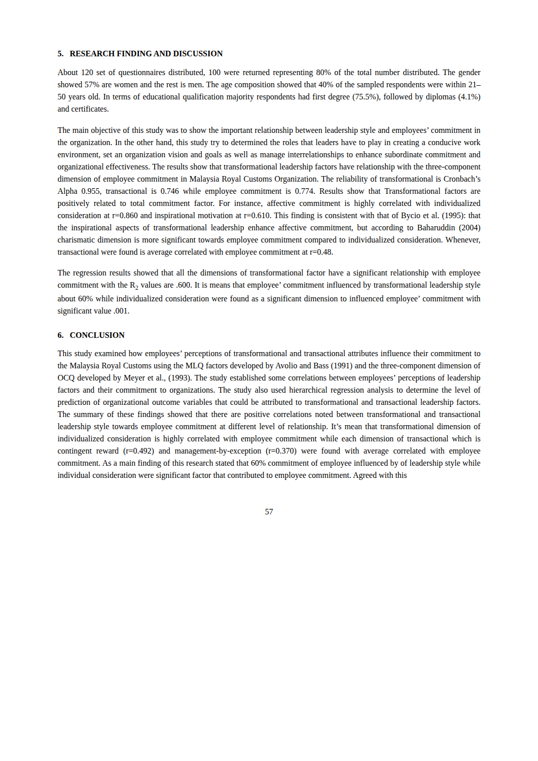5. Research Finding and Discussion
About 120 set of questionnaires distributed, 100 were returned representing 80% of the total number distributed. The gender showed 57% are women and the rest is men. The age composition showed that 40% of the sampled respondents were within 21–50 years old. In terms of educational qualification majority respondents had first degree (75.5%), followed by diplomas (4.1%) and certificates.
The main objective of this study was to show the important relationship between leadership style and employees’ commitment in the organization. In the other hand, this study try to determined the roles that leaders have to play in creating a conducive work environment, set an organization vision and goals as well as manage interrelationships to enhance subordinate commitment and organizational effectiveness. The results show that transformational leadership factors have relationship with the three-component dimension of employee commitment in Malaysia Royal Customs Organization. The reliability of transformational is Cronbach’s Alpha 0.955, transactional is 0.746 while employee commitment is 0.774. Results show that Transformational factors are positively related to total commitment factor. For instance, affective commitment is highly correlated with individualized consideration at r=0.860 and inspirational motivation at r=0.610. This finding is consistent with that of Bycio et al. (1995): that the inspirational aspects of transformational leadership enhance affective commitment, but according to Baharuddin (2004) charismatic dimension is more significant towards employee commitment compared to individualized consideration. Whenever, transactional were found is average correlated with employee commitment at r=0.48.
The regression results showed that all the dimensions of transformational factor have a significant relationship with employee commitment with the R2 values are .600. It is means that employee’ commitment influenced by transformational leadership style about 60% while individualized consideration were found as a significant dimension to influenced employee’ commitment with significant value .001.
6. Conclusion
This study examined how employees’ perceptions of transformational and transactional attributes influence their commitment to the Malaysia Royal Customs using the MLQ factors developed by Avolio and Bass (1991) and the three-component dimension of OCQ developed by Meyer et al., (1993). The study established some correlations between employees’ perceptions of leadership factors and their commitment to organizations. The study also used hierarchical regression analysis to determine the level of prediction of organizational outcome variables that could be attributed to transformational and transactional leadership factors. The summary of these findings showed that there are positive correlations noted between transformational and transactional leadership style towards employee commitment at different level of relationship. It’s mean that transformational dimension of individualized consideration is highly correlated with employee commitment while each dimension of transactional which is contingent reward (r=0.492) and management-by-exception (r=0.370) were found with average correlated with employee commitment. As a main finding of this research stated that 60% commitment of employee influenced by of leadership style while individual consideration were significant factor that contributed to employee commitment. Agreed with this
57